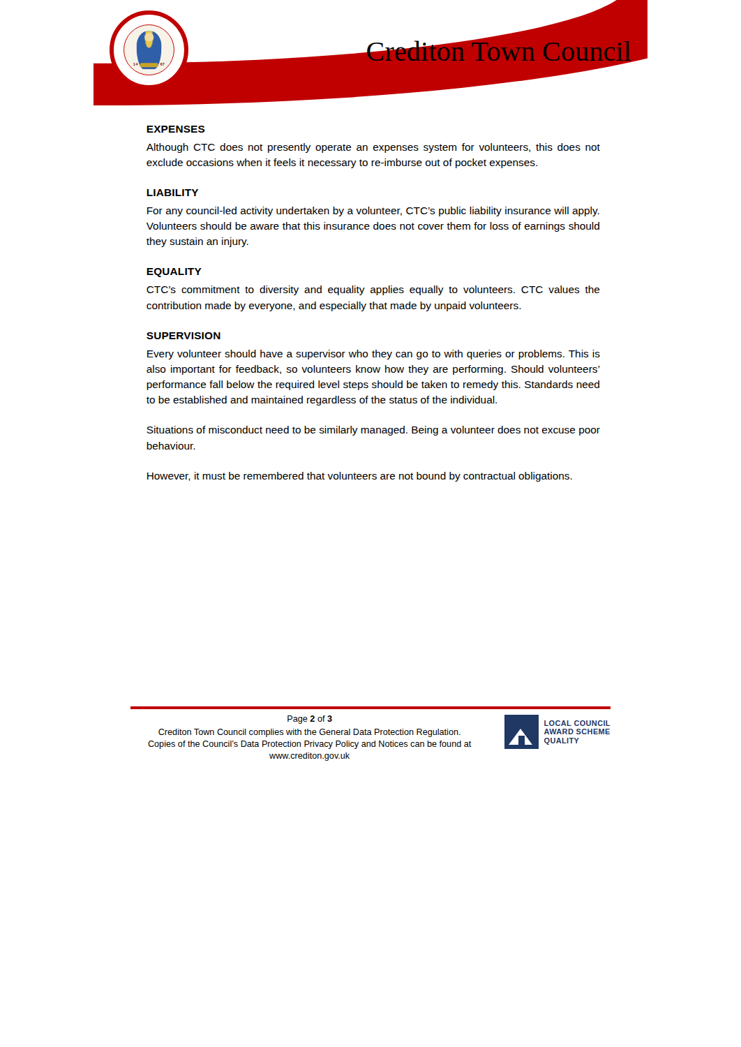Crediton Town Council
14
67
EXPENSES
Although CTC does not presently operate an expenses system for volunteers, this does not exclude occasions when it feels it necessary to re-imburse out of pocket expenses.
LIABILITY
For any council-led activity undertaken by a volunteer, CTC’s public liability insurance will apply. Volunteers should be aware that this insurance does not cover them for loss of earnings should they sustain an injury.
EQUALITY
CTC’s commitment to diversity and equality applies equally to volunteers. CTC values the contribution made by everyone, and especially that made by unpaid volunteers.
SUPERVISION
Every volunteer should have a supervisor who they can go to with queries or problems. This is also important for feedback, so volunteers know how they are performing. Should volunteers’ performance fall below the required level steps should be taken to remedy this. Standards need to be established and maintained regardless of the status of the individual.
Situations of misconduct need to be similarly managed. Being a volunteer does not excuse poor behaviour.
However, it must be remembered that volunteers are not bound by contractual obligations.
Page 2 of 3
Crediton Town Council complies with the General Data Protection Regulation.
Copies of the Council’s Data Protection Privacy Policy and Notices can be found at www.crediton.gov.uk
Local Council
Award Scheme
Quality